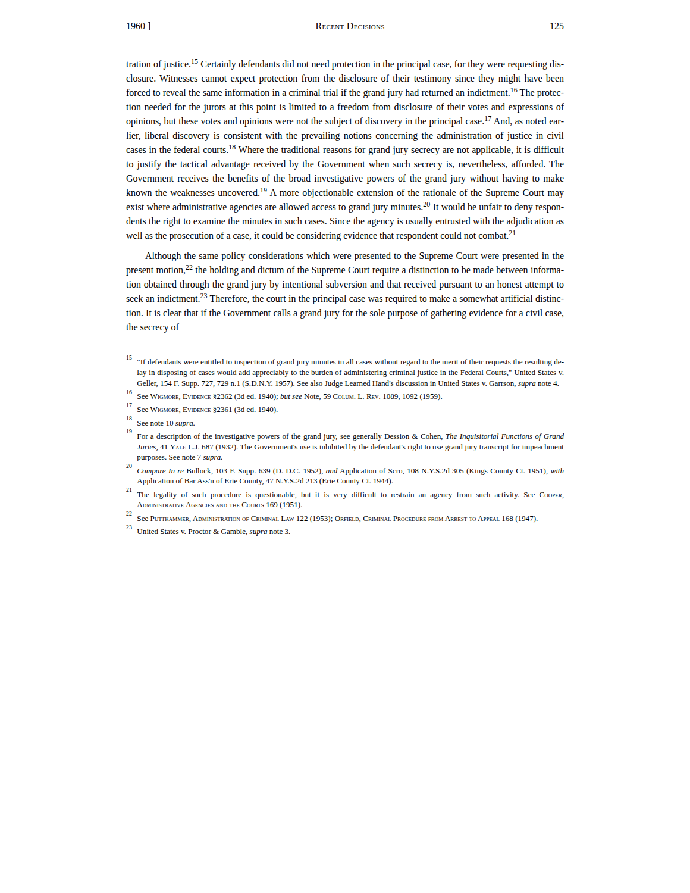1960 ] Recent Decisions 125
tration of justice.15 Certainly defendants did not need protection in the principal case, for they were requesting disclosure. Witnesses cannot expect protection from the disclosure of their testimony since they might have been forced to reveal the same information in a criminal trial if the grand jury had returned an indictment.16 The protection needed for the jurors at this point is limited to a freedom from disclosure of their votes and expressions of opinions, but these votes and opinions were not the subject of discovery in the principal case.17 And, as noted earlier, liberal discovery is consistent with the prevailing notions concerning the administration of justice in civil cases in the federal courts.18 Where the traditional reasons for grand jury secrecy are not applicable, it is difficult to justify the tactical advantage received by the Government when such secrecy is, nevertheless, afforded. The Government receives the benefits of the broad investigative powers of the grand jury without having to make known the weaknesses uncovered.19 A more objectionable extension of the rationale of the Supreme Court may exist where administrative agencies are allowed access to grand jury minutes.20 It would be unfair to deny respondents the right to examine the minutes in such cases. Since the agency is usually entrusted with the adjudication as well as the prosecution of a case, it could be considering evidence that respondent could not combat.21
Although the same policy considerations which were presented to the Supreme Court were presented in the present motion,22 the holding and dictum of the Supreme Court require a distinction to be made between information obtained through the grand jury by intentional subversion and that received pursuant to an honest attempt to seek an indictment.23 Therefore, the court in the principal case was required to make a somewhat artificial distinction. It is clear that if the Government calls a grand jury for the sole purpose of gathering evidence for a civil case, the secrecy of
15 "If defendants were entitled to inspection of grand jury minutes in all cases without regard to the merit of their requests the resulting delay in disposing of cases would add appreciably to the burden of administering criminal justice in the Federal Courts," United States v. Geller, 154 F. Supp. 727, 729 n.1 (S.D.N.Y. 1957). See also Judge Learned Hand's discussion in United States v. Garrson, supra note 4.
16 See Wigmore, Evidence §2362 (3d ed. 1940); but see Note, 59 Colum. L. Rev. 1089, 1092 (1959).
17 See Wigmore, Evidence §2361 (3d ed. 1940).
18 See note 10 supra.
19 For a description of the investigative powers of the grand jury, see generally Dession & Cohen, The Inquisitorial Functions of Grand Juries, 41 Yale L.J. 687 (1932). The Government's use is inhibited by the defendant's right to use grand jury transcript for impeachment purposes. See note 7 supra.
20 Compare In re Bullock, 103 F. Supp. 639 (D. D.C. 1952), and Application of Scro, 108 N.Y.S.2d 305 (Kings County Ct. 1951), with Application of Bar Ass'n of Erie County, 47 N.Y.S.2d 213 (Erie County Ct. 1944).
21 The legality of such procedure is questionable, but it is very difficult to restrain an agency from such activity. See Cooper, Administrative Agencies and the Courts 169 (1951).
22 See Puttkammer, Administration of Criminal Law 122 (1953); Orfield, Criminal Procedure from Arrest to Appeal 168 (1947).
23 United States v. Proctor & Gamble, supra note 3.